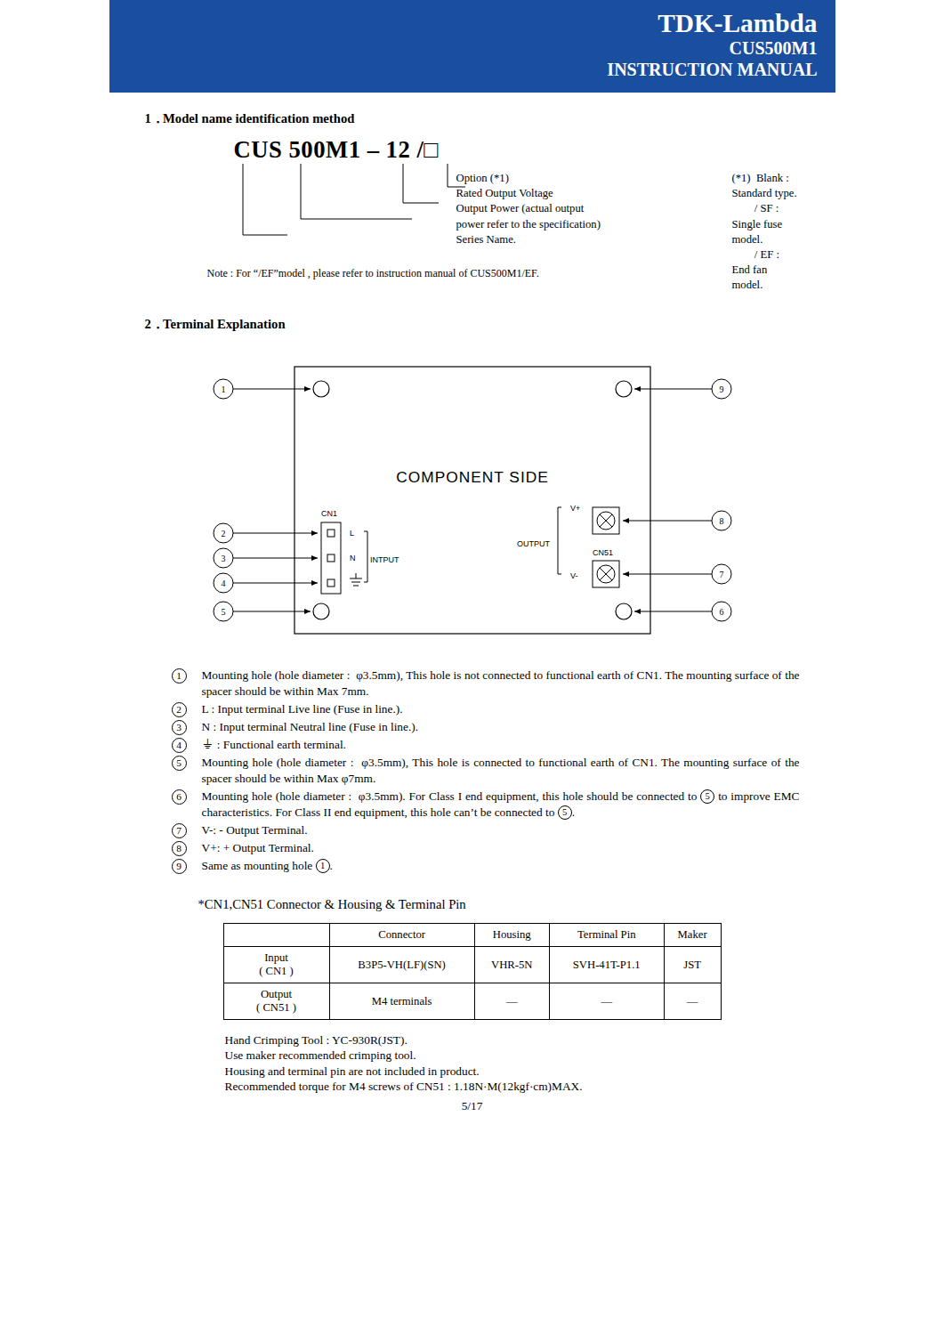TDK-Lambda
CUS500M1
INSTRUCTION MANUAL
1．Model name identification method
CUS 500M1 – 12 /□
Option (*1)
Rated Output Voltage
Output Power (actual output
power refer to the specification)
Series Name.
(*1) Blank : Standard type.
/ SF : Single fuse model.
/ EF : End fan model.
Note : For “/EF”model , please refer to instruction manual of CUS500M1/EF.
2．Terminal Explanation
COMPONENT SIDE CN1 L N INTPUT CN51 V+ V- OUTPUT 1 2 3 4 5 9 8 7 6
Mounting hole (hole diameter : φ3.5mm), This hole is not connected to functional earth of CN1. The mounting surface of the spacer should be within Max 7mm.
L : Input terminal Live line (Fuse in line.).
N : Input terminal Neutral line (Fuse in line.).
⏚ : Functional earth terminal.
Mounting hole (hole diameter : φ3.5mm), This hole is connected to functional earth of CN1. The mounting surface of the spacer should be within Max φ7mm.
Mounting hole (hole diameter : φ3.5mm). For Class I end equipment, this hole should be connected to 5 to improve EMC characteristics. For Class II end equipment, this hole can’t be connected to 5.
V-: - Output Terminal.
V+: + Output Terminal.
Same as mounting hole 1.
*CN1,CN51 Connector & Housing & Terminal Pin
| | Connector | Housing | Terminal Pin | Maker |
| --- | --- | --- | --- | --- |
| Input ( CN1 ) | B3P5-VH(LF)(SN) | VHR-5N | SVH-41T-P1.1 | JST |
| Output ( CN51 ) | M4 terminals | — | — | — |
Hand Crimping Tool : YC-930R(JST).
Use maker recommended crimping tool.
Housing and terminal pin are not included in product.
Recommended torque for M4 screws of CN51 : 1.18N·M(12kgf·cm)MAX.
5/17